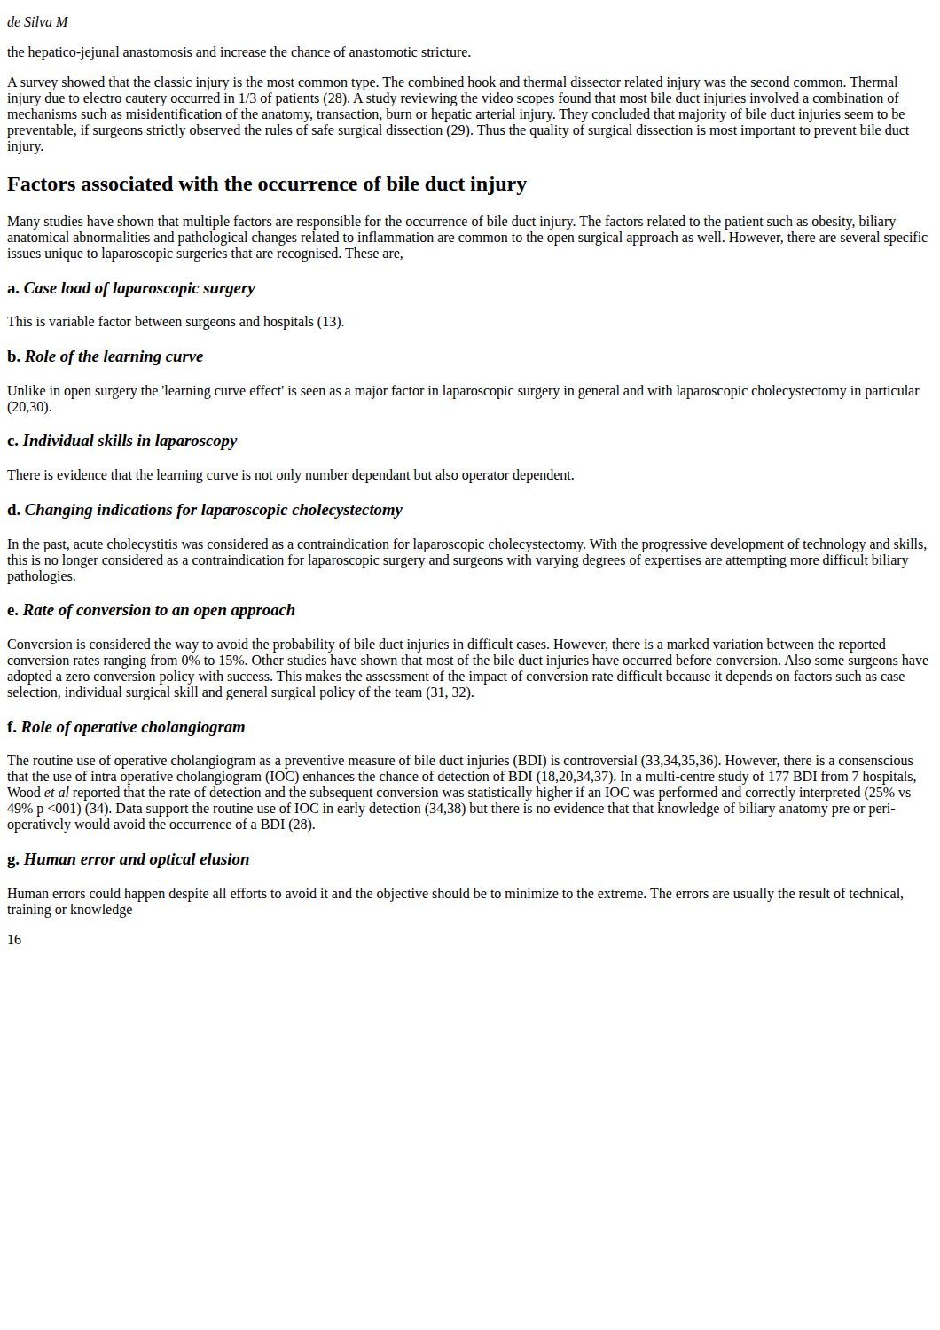de Silva M
the hepatico-jejunal anastomosis and increase the chance of anastomotic stricture.
A survey showed that the classic injury is the most common type. The combined hook and thermal dissector related injury was the second common. Thermal injury due to electro cautery occurred in 1/3 of patients (28). A study reviewing the video scopes found that most bile duct injuries involved a combination of mechanisms such as misidentification of the anatomy, transaction, burn or hepatic arterial injury. They concluded that majority of bile duct injuries seem to be preventable, if surgeons strictly observed the rules of safe surgical dissection (29). Thus the quality of surgical dissection is most important to prevent bile duct injury.
Factors associated with the occurrence of bile duct injury
Many studies have shown that multiple factors are responsible for the occurrence of bile duct injury. The factors related to the patient such as obesity, biliary anatomical abnormalities and pathological changes related to inflammation are common to the open surgical approach as well. However, there are several specific issues unique to laparoscopic surgeries that are recognised. These are,
a. Case load of laparoscopic surgery
This is variable factor between surgeons and hospitals (13).
b. Role of the learning curve
Unlike in open surgery the 'learning curve effect' is seen as a major factor in laparoscopic surgery in general and with laparoscopic cholecystectomy in particular (20,30).
c. Individual skills in laparoscopy
There is evidence that the learning curve is not only number dependant but also operator dependent.
d. Changing indications for laparoscopic cholecystectomy
In the past, acute cholecystitis was considered as a contraindication for laparoscopic cholecystectomy. With the progressive development of technology and skills, this is no longer considered as a contraindication for laparoscopic surgery and surgeons with varying degrees of expertises are attempting more difficult biliary pathologies.
e. Rate of conversion to an open approach
Conversion is considered the way to avoid the probability of bile duct injuries in difficult cases. However, there is a marked variation between the reported conversion rates ranging from 0% to 15%. Other studies have shown that most of the bile duct injuries have occurred before conversion. Also some surgeons have adopted a zero conversion policy with success. This makes the assessment of the impact of conversion rate difficult because it depends on factors such as case selection, individual surgical skill and general surgical policy of the team (31, 32).
f. Role of operative cholangiogram
The routine use of operative cholangiogram as a preventive measure of bile duct injuries (BDI) is controversial (33,34,35,36). However, there is a consenscious that the use of intra operative cholangiogram (IOC) enhances the chance of detection of BDI (18,20,34,37). In a multi-centre study of 177 BDI from 7 hospitals, Wood et al reported that the rate of detection and the subsequent conversion was statistically higher if an IOC was performed and correctly interpreted (25% vs 49% p <001) (34). Data support the routine use of IOC in early detection (34,38) but there is no evidence that that knowledge of biliary anatomy pre or peri-operatively would avoid the occurrence of a BDI (28).
g. Human error and optical elusion
Human errors could happen despite all efforts to avoid it and the objective should be to minimize to the extreme. The errors are usually the result of technical, training or knowledge
16